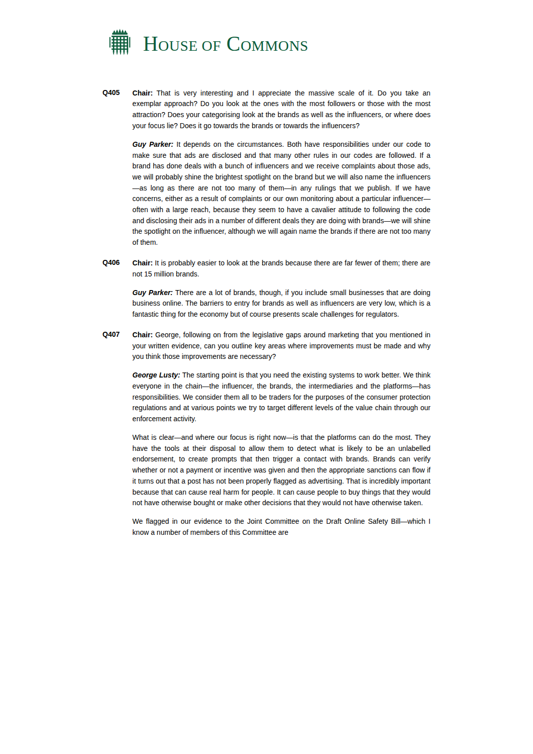HOUSE OF COMMONS
Q405
Chair: That is very interesting and I appreciate the massive scale of it. Do you take an exemplar approach? Do you look at the ones with the most followers or those with the most attraction? Does your categorising look at the brands as well as the influencers, or where does your focus lie? Does it go towards the brands or towards the influencers?
Guy Parker: It depends on the circumstances. Both have responsibilities under our code to make sure that ads are disclosed and that many other rules in our codes are followed. If a brand has done deals with a bunch of influencers and we receive complaints about those ads, we will probably shine the brightest spotlight on the brand but we will also name the influencers—as long as there are not too many of them—in any rulings that we publish. If we have concerns, either as a result of complaints or our own monitoring about a particular influencer—often with a large reach, because they seem to have a cavalier attitude to following the code and disclosing their ads in a number of different deals they are doing with brands—we will shine the spotlight on the influencer, although we will again name the brands if there are not too many of them.
Q406
Chair: It is probably easier to look at the brands because there are far fewer of them; there are not 15 million brands.
Guy Parker: There are a lot of brands, though, if you include small businesses that are doing business online. The barriers to entry for brands as well as influencers are very low, which is a fantastic thing for the economy but of course presents scale challenges for regulators.
Q407
Chair: George, following on from the legislative gaps around marketing that you mentioned in your written evidence, can you outline key areas where improvements must be made and why you think those improvements are necessary?
George Lusty: The starting point is that you need the existing systems to work better. We think everyone in the chain—the influencer, the brands, the intermediaries and the platforms—has responsibilities. We consider them all to be traders for the purposes of the consumer protection regulations and at various points we try to target different levels of the value chain through our enforcement activity.
What is clear—and where our focus is right now—is that the platforms can do the most. They have the tools at their disposal to allow them to detect what is likely to be an unlabelled endorsement, to create prompts that then trigger a contact with brands. Brands can verify whether or not a payment or incentive was given and then the appropriate sanctions can flow if it turns out that a post has not been properly flagged as advertising. That is incredibly important because that can cause real harm for people. It can cause people to buy things that they would not have otherwise bought or make other decisions that they would not have otherwise taken.
We flagged in our evidence to the Joint Committee on the Draft Online Safety Bill—which I know a number of members of this Committee are